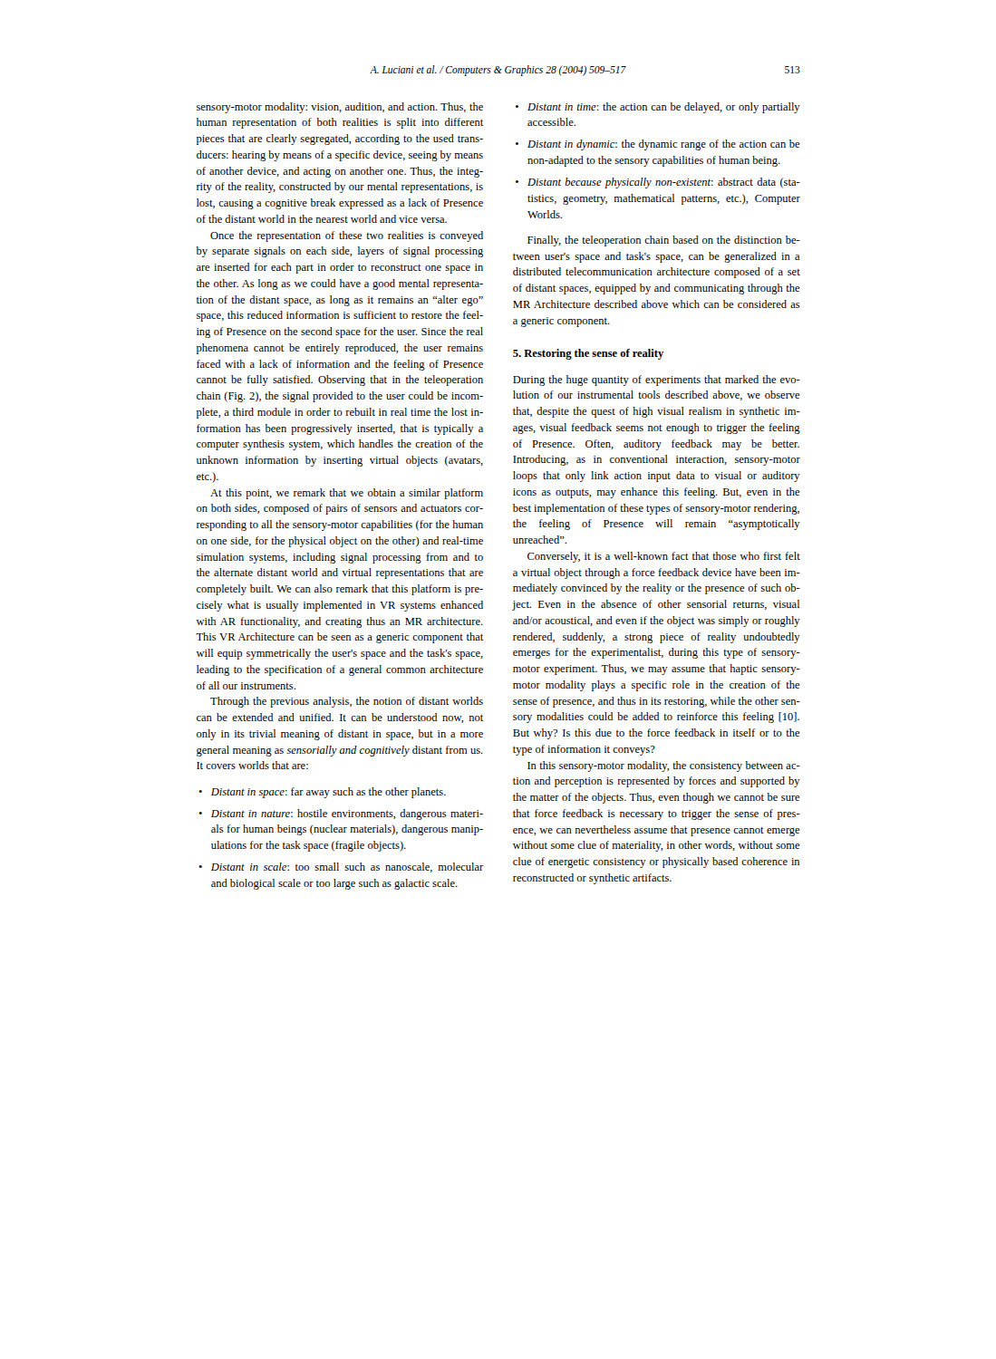A. Luciani et al. / Computers & Graphics 28 (2004) 509–517 513
sensory-motor modality: vision, audition, and action. Thus, the human representation of both realities is split into different pieces that are clearly segregated, according to the used transducers: hearing by means of a specific device, seeing by means of another device, and acting on another one. Thus, the integrity of the reality, constructed by our mental representations, is lost, causing a cognitive break expressed as a lack of Presence of the distant world in the nearest world and vice versa.
Once the representation of these two realities is conveyed by separate signals on each side, layers of signal processing are inserted for each part in order to reconstruct one space in the other. As long as we could have a good mental representation of the distant space, as long as it remains an “alter ego” space, this reduced information is sufficient to restore the feeling of Presence on the second space for the user. Since the real phenomena cannot be entirely reproduced, the user remains faced with a lack of information and the feeling of Presence cannot be fully satisfied. Observing that in the teleoperation chain (Fig. 2), the signal provided to the user could be incomplete, a third module in order to rebuilt in real time the lost information has been progressively inserted, that is typically a computer synthesis system, which handles the creation of the unknown information by inserting virtual objects (avatars, etc.).
At this point, we remark that we obtain a similar platform on both sides, composed of pairs of sensors and actuators corresponding to all the sensory-motor capabilities (for the human on one side, for the physical object on the other) and real-time simulation systems, including signal processing from and to the alternate distant world and virtual representations that are completely built. We can also remark that this platform is precisely what is usually implemented in VR systems enhanced with AR functionality, and creating thus an MR architecture. This VR Architecture can be seen as a generic component that will equip symmetrically the user's space and the task's space, leading to the specification of a general common architecture of all our instruments.
Through the previous analysis, the notion of distant worlds can be extended and unified. It can be understood now, not only in its trivial meaning of distant in space, but in a more general meaning as sensorially and cognitively distant from us. It covers worlds that are:
Distant in space: far away such as the other planets.
Distant in nature: hostile environments, dangerous materials for human beings (nuclear materials), dangerous manipulations for the task space (fragile objects).
Distant in scale: too small such as nanoscale, molecular and biological scale or too large such as galactic scale.
Distant in time: the action can be delayed, or only partially accessible.
Distant in dynamic: the dynamic range of the action can be non-adapted to the sensory capabilities of human being.
Distant because physically non-existent: abstract data (statistics, geometry, mathematical patterns, etc.), Computer Worlds.
Finally, the teleoperation chain based on the distinction between user's space and task's space, can be generalized in a distributed telecommunication architecture composed of a set of distant spaces, equipped by and communicating through the MR Architecture described above which can be considered as a generic component.
5. Restoring the sense of reality
During the huge quantity of experiments that marked the evolution of our instrumental tools described above, we observe that, despite the quest of high visual realism in synthetic images, visual feedback seems not enough to trigger the feeling of Presence. Often, auditory feedback may be better. Introducing, as in conventional interaction, sensory-motor loops that only link action input data to visual or auditory icons as outputs, may enhance this feeling. But, even in the best implementation of these types of sensory-motor rendering, the feeling of Presence will remain “asymptotically unreached”.
Conversely, it is a well-known fact that those who first felt a virtual object through a force feedback device have been immediately convinced by the reality or the presence of such object. Even in the absence of other sensorial returns, visual and/or acoustical, and even if the object was simply or roughly rendered, suddenly, a strong piece of reality undoubtedly emerges for the experimentalist, during this type of sensory-motor experiment. Thus, we may assume that haptic sensory-motor modality plays a specific role in the creation of the sense of presence, and thus in its restoring, while the other sensory modalities could be added to reinforce this feeling [10]. But why? Is this due to the force feedback in itself or to the type of information it conveys?
In this sensory-motor modality, the consistency between action and perception is represented by forces and supported by the matter of the objects. Thus, even though we cannot be sure that force feedback is necessary to trigger the sense of presence, we can nevertheless assume that presence cannot emerge without some clue of materiality, in other words, without some clue of energetic consistency or physically based coherence in reconstructed or synthetic artifacts.